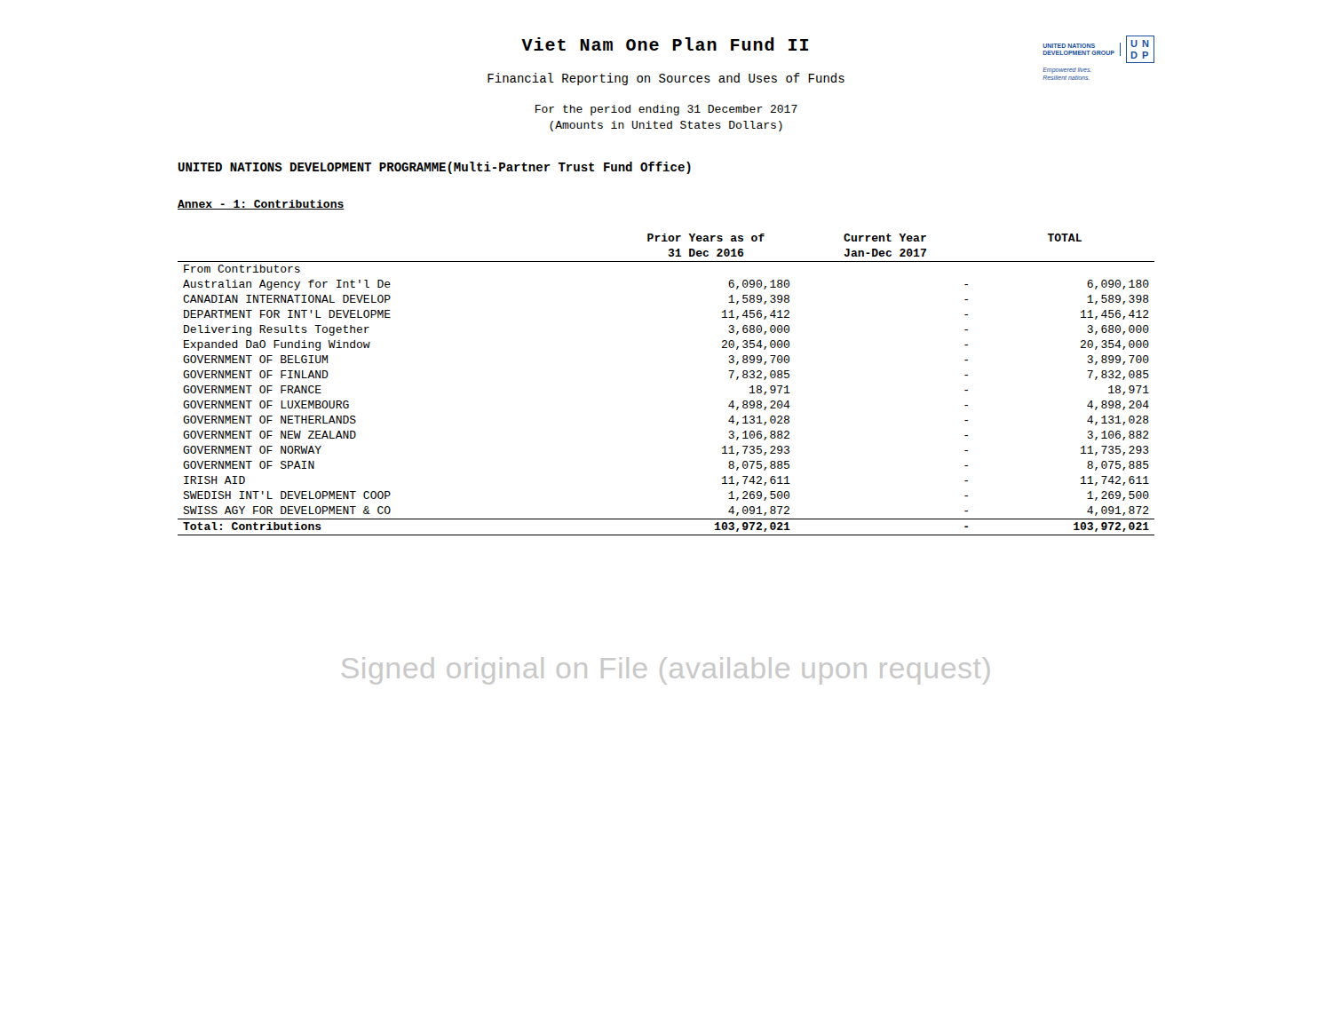UNITED NATIONS
DEVELOPMENT GROUP
U N
D P
Empowered lives.
Resilient nations.
Viet Nam One Plan Fund II
Financial Reporting on Sources and Uses of Funds
For the period ending 31 December 2017
(Amounts in United States Dollars)
UNITED NATIONS DEVELOPMENT PROGRAMME(Multi-Partner Trust Fund Office)
Annex - 1: Contributions
| | Prior Years as of | Current Year | TOTAL |
| --- | --- | --- | --- |
| | 31 Dec 2016 | Jan-Dec 2017 | |
| From Contributors | | | |
| Australian Agency for Int'l De | 6,090,180 | - | 6,090,180 |
| CANADIAN INTERNATIONAL DEVELOP | 1,589,398 | - | 1,589,398 |
| DEPARTMENT FOR INT'L DEVELOPME | 11,456,412 | - | 11,456,412 |
| Delivering Results Together | 3,680,000 | - | 3,680,000 |
| Expanded DaO Funding Window | 20,354,000 | - | 20,354,000 |
| GOVERNMENT OF BELGIUM | 3,899,700 | - | 3,899,700 |
| GOVERNMENT OF FINLAND | 7,832,085 | - | 7,832,085 |
| GOVERNMENT OF FRANCE | 18,971 | - | 18,971 |
| GOVERNMENT OF LUXEMBOURG | 4,898,204 | - | 4,898,204 |
| GOVERNMENT OF NETHERLANDS | 4,131,028 | - | 4,131,028 |
| GOVERNMENT OF NEW ZEALAND | 3,106,882 | - | 3,106,882 |
| GOVERNMENT OF NORWAY | 11,735,293 | - | 11,735,293 |
| GOVERNMENT OF SPAIN | 8,075,885 | - | 8,075,885 |
| IRISH AID | 11,742,611 | - | 11,742,611 |
| SWEDISH INT'L DEVELOPMENT COOP | 1,269,500 | - | 1,269,500 |
| SWISS AGY FOR DEVELOPMENT & CO | 4,091,872 | - | 4,091,872 |
| Total: Contributions | 103,972,021 | - | 103,972,021 |
Signed original on File (available upon request)